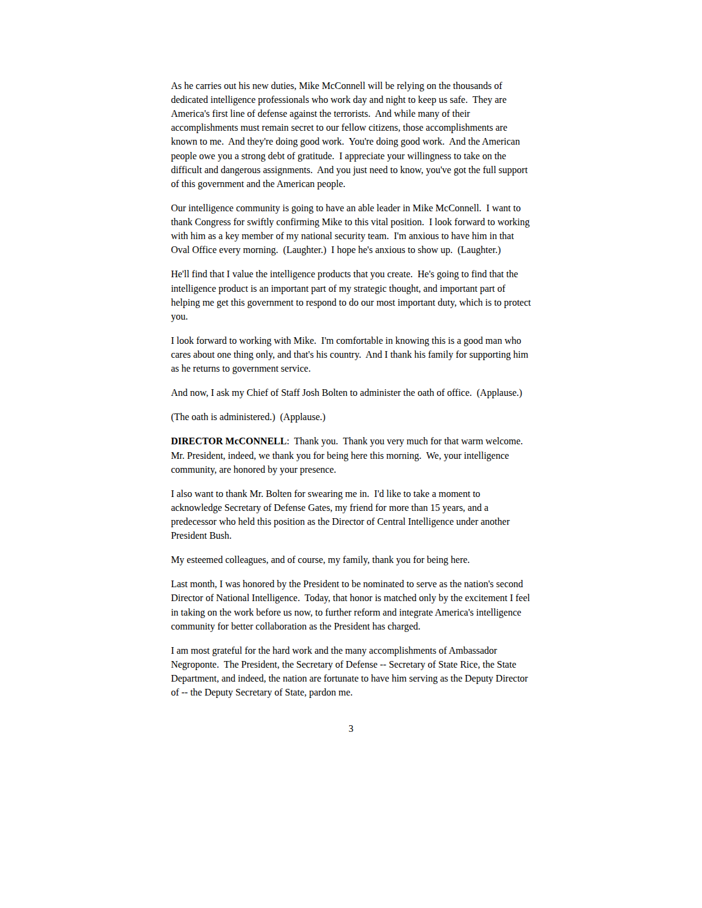As he carries out his new duties, Mike McConnell will be relying on the thousands of dedicated intelligence professionals who work day and night to keep us safe. They are America's first line of defense against the terrorists. And while many of their accomplishments must remain secret to our fellow citizens, those accomplishments are known to me. And they're doing good work. You're doing good work. And the American people owe you a strong debt of gratitude. I appreciate your willingness to take on the difficult and dangerous assignments. And you just need to know, you've got the full support of this government and the American people.
Our intelligence community is going to have an able leader in Mike McConnell. I want to thank Congress for swiftly confirming Mike to this vital position. I look forward to working with him as a key member of my national security team. I'm anxious to have him in that Oval Office every morning. (Laughter.) I hope he's anxious to show up. (Laughter.)
He'll find that I value the intelligence products that you create. He's going to find that the intelligence product is an important part of my strategic thought, and important part of helping me get this government to respond to do our most important duty, which is to protect you.
I look forward to working with Mike. I'm comfortable in knowing this is a good man who cares about one thing only, and that's his country. And I thank his family for supporting him as he returns to government service.
And now, I ask my Chief of Staff Josh Bolten to administer the oath of office. (Applause.)
(The oath is administered.) (Applause.)
DIRECTOR McCONNELL: Thank you. Thank you very much for that warm welcome. Mr. President, indeed, we thank you for being here this morning. We, your intelligence community, are honored by your presence.
I also want to thank Mr. Bolten for swearing me in. I'd like to take a moment to acknowledge Secretary of Defense Gates, my friend for more than 15 years, and a predecessor who held this position as the Director of Central Intelligence under another President Bush.
My esteemed colleagues, and of course, my family, thank you for being here.
Last month, I was honored by the President to be nominated to serve as the nation's second Director of National Intelligence. Today, that honor is matched only by the excitement I feel in taking on the work before us now, to further reform and integrate America's intelligence community for better collaboration as the President has charged.
I am most grateful for the hard work and the many accomplishments of Ambassador Negroponte. The President, the Secretary of Defense -- Secretary of State Rice, the State Department, and indeed, the nation are fortunate to have him serving as the Deputy Director of -- the Deputy Secretary of State, pardon me.
3